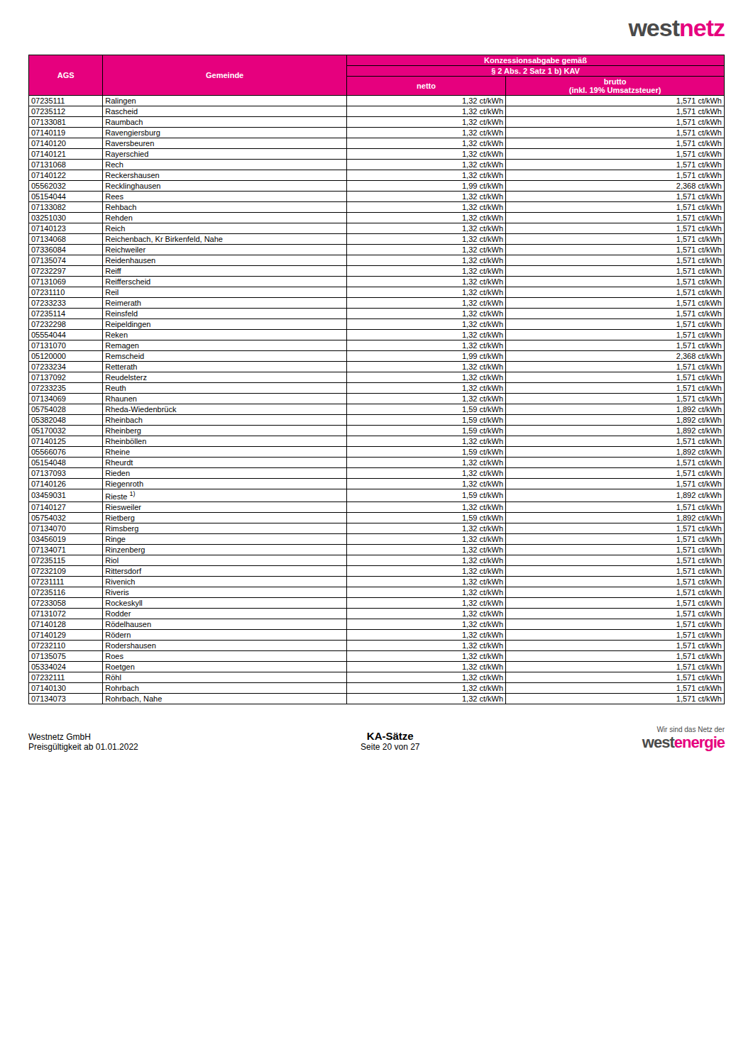west netz
| AGS | Gemeinde | Konzessionsabgabe gemäß |
| --- | --- | --- |
| § 2 Abs. 2 Satz 1 b) KAV |
| netto | brutto (inkl. 19% Umsatzsteuer) |
| 07235111 | Ralingen | 1,32 ct/kWh | 1,571 ct/kWh |
| 07235112 | Rascheid | 1,32 ct/kWh | 1,571 ct/kWh |
| 07133081 | Raumbach | 1,32 ct/kWh | 1,571 ct/kWh |
| 07140119 | Ravengiersburg | 1,32 ct/kWh | 1,571 ct/kWh |
| 07140120 | Raversbeuren | 1,32 ct/kWh | 1,571 ct/kWh |
| 07140121 | Rayerschied | 1,32 ct/kWh | 1,571 ct/kWh |
| 07131068 | Rech | 1,32 ct/kWh | 1,571 ct/kWh |
| 07140122 | Reckershausen | 1,32 ct/kWh | 1,571 ct/kWh |
| 05562032 | Recklinghausen | 1,99 ct/kWh | 2,368 ct/kWh |
| 05154044 | Rees | 1,32 ct/kWh | 1,571 ct/kWh |
| 07133082 | Rehbach | 1,32 ct/kWh | 1,571 ct/kWh |
| 03251030 | Rehden | 1,32 ct/kWh | 1,571 ct/kWh |
| 07140123 | Reich | 1,32 ct/kWh | 1,571 ct/kWh |
| 07134068 | Reichenbach, Kr Birkenfeld, Nahe | 1,32 ct/kWh | 1,571 ct/kWh |
| 07336084 | Reichweiler | 1,32 ct/kWh | 1,571 ct/kWh |
| 07135074 | Reidenhausen | 1,32 ct/kWh | 1,571 ct/kWh |
| 07232297 | Reiff | 1,32 ct/kWh | 1,571 ct/kWh |
| 07131069 | Reifferscheid | 1,32 ct/kWh | 1,571 ct/kWh |
| 07231110 | Reil | 1,32 ct/kWh | 1,571 ct/kWh |
| 07233233 | Reimerath | 1,32 ct/kWh | 1,571 ct/kWh |
| 07235114 | Reinsfeld | 1,32 ct/kWh | 1,571 ct/kWh |
| 07232298 | Reipeldingen | 1,32 ct/kWh | 1,571 ct/kWh |
| 05554044 | Reken | 1,32 ct/kWh | 1,571 ct/kWh |
| 07131070 | Remagen | 1,32 ct/kWh | 1,571 ct/kWh |
| 05120000 | Remscheid | 1,99 ct/kWh | 2,368 ct/kWh |
| 07233234 | Retterath | 1,32 ct/kWh | 1,571 ct/kWh |
| 07137092 | Reudelsterz | 1,32 ct/kWh | 1,571 ct/kWh |
| 07233235 | Reuth | 1,32 ct/kWh | 1,571 ct/kWh |
| 07134069 | Rhaunen | 1,32 ct/kWh | 1,571 ct/kWh |
| 05754028 | Rheda-Wiedenbrück | 1,59 ct/kWh | 1,892 ct/kWh |
| 05382048 | Rheinbach | 1,59 ct/kWh | 1,892 ct/kWh |
| 05170032 | Rheinberg | 1,59 ct/kWh | 1,892 ct/kWh |
| 07140125 | Rheinböllen | 1,32 ct/kWh | 1,571 ct/kWh |
| 05566076 | Rheine | 1,59 ct/kWh | 1,892 ct/kWh |
| 05154048 | Rheurdt | 1,32 ct/kWh | 1,571 ct/kWh |
| 07137093 | Rieden | 1,32 ct/kWh | 1,571 ct/kWh |
| 07140126 | Riegenroth | 1,32 ct/kWh | 1,571 ct/kWh |
| 03459031 | Rieste 1) | 1,59 ct/kWh | 1,892 ct/kWh |
| 07140127 | Riesweiler | 1,32 ct/kWh | 1,571 ct/kWh |
| 05754032 | Rietberg | 1,59 ct/kWh | 1,892 ct/kWh |
| 07134070 | Rimsberg | 1,32 ct/kWh | 1,571 ct/kWh |
| 03456019 | Ringe | 1,32 ct/kWh | 1,571 ct/kWh |
| 07134071 | Rinzenberg | 1,32 ct/kWh | 1,571 ct/kWh |
| 07235115 | Riol | 1,32 ct/kWh | 1,571 ct/kWh |
| 07232109 | Rittersdorf | 1,32 ct/kWh | 1,571 ct/kWh |
| 07231111 | Rivenich | 1,32 ct/kWh | 1,571 ct/kWh |
| 07235116 | Riveris | 1,32 ct/kWh | 1,571 ct/kWh |
| 07233058 | Rockeskyll | 1,32 ct/kWh | 1,571 ct/kWh |
| 07131072 | Rodder | 1,32 ct/kWh | 1,571 ct/kWh |
| 07140128 | Rödelhausen | 1,32 ct/kWh | 1,571 ct/kWh |
| 07140129 | Rödern | 1,32 ct/kWh | 1,571 ct/kWh |
| 07232110 | Rodershausen | 1,32 ct/kWh | 1,571 ct/kWh |
| 07135075 | Roes | 1,32 ct/kWh | 1,571 ct/kWh |
| 05334024 | Roetgen | 1,32 ct/kWh | 1,571 ct/kWh |
| 07232111 | Röhl | 1,32 ct/kWh | 1,571 ct/kWh |
| 07140130 | Rohrbach | 1,32 ct/kWh | 1,571 ct/kWh |
| 07134073 | Rohrbach, Nahe | 1,32 ct/kWh | 1,571 ct/kWh |
Westnetz GmbH
Preisgültigkeit ab 01.01.2022
KA-Sätze
Seite 20 von 27
Wir sind das Netz der
west energie